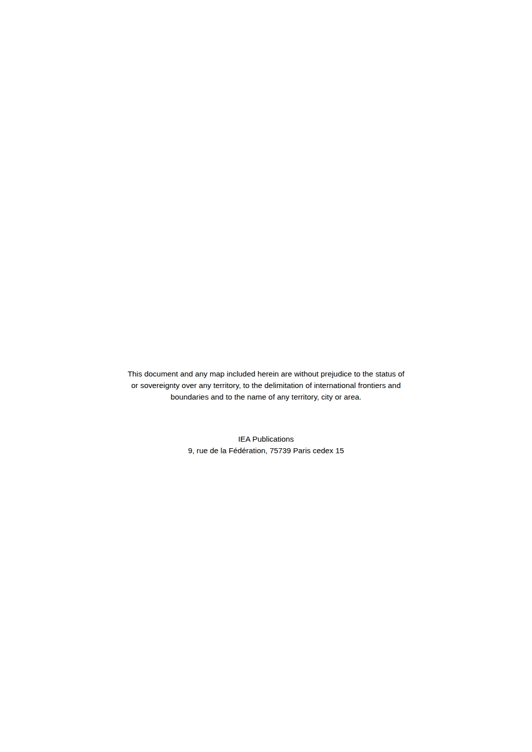This document and any map included herein are without prejudice to the status of or sovereignty over any territory, to the delimitation of international frontiers and boundaries and to the name of any territory, city or area.
IEA Publications
9, rue de la Fédération, 75739 Paris cedex 15